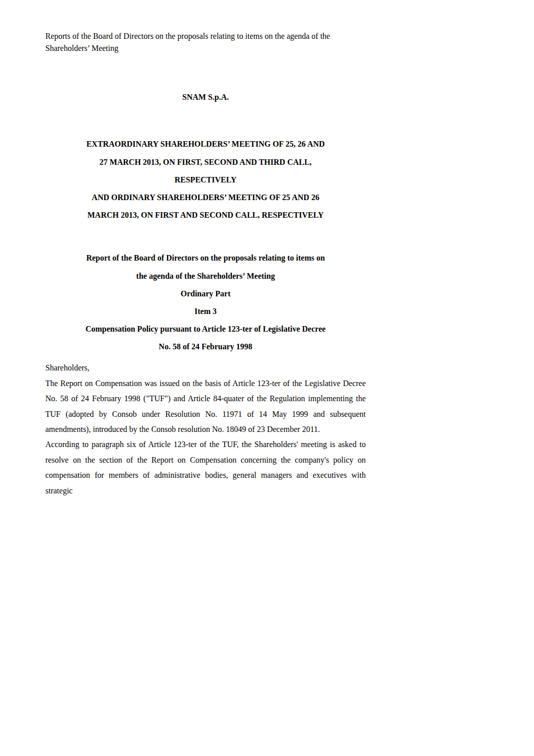Reports of the Board of Directors on the proposals relating to items on the agenda of the Shareholders’ Meeting
SNAM S.p.A.
EXTRAORDINARY SHAREHOLDERS’ MEETING OF 25, 26 AND
27 MARCH 2013, ON FIRST, SECOND AND THIRD CALL,
RESPECTIVELY
AND ORDINARY SHAREHOLDERS’ MEETING OF 25 AND 26
MARCH 2013, ON FIRST AND SECOND CALL, RESPECTIVELY
Report of the Board of Directors on the proposals relating to items on
the agenda of the Shareholders’ Meeting
Ordinary Part
Item 3
Compensation Policy pursuant to Article 123-ter of Legislative Decree
No. 58 of 24 February 1998
Shareholders,
The Report on Compensation was issued on the basis of Article 123-ter of the Legislative Decree No. 58 of 24 February 1998 ("TUF") and Article 84-quater of the Regulation implementing the TUF (adopted by Consob under Resolution No. 11971 of 14 May 1999 and subsequent amendments), introduced by the Consob resolution No. 18049 of 23 December 2011.
According to paragraph six of Article 123-ter of the TUF, the Shareholders' meeting is asked to resolve on the section of the Report on Compensation concerning the company's policy on compensation for members of administrative bodies, general managers and executives with strategic